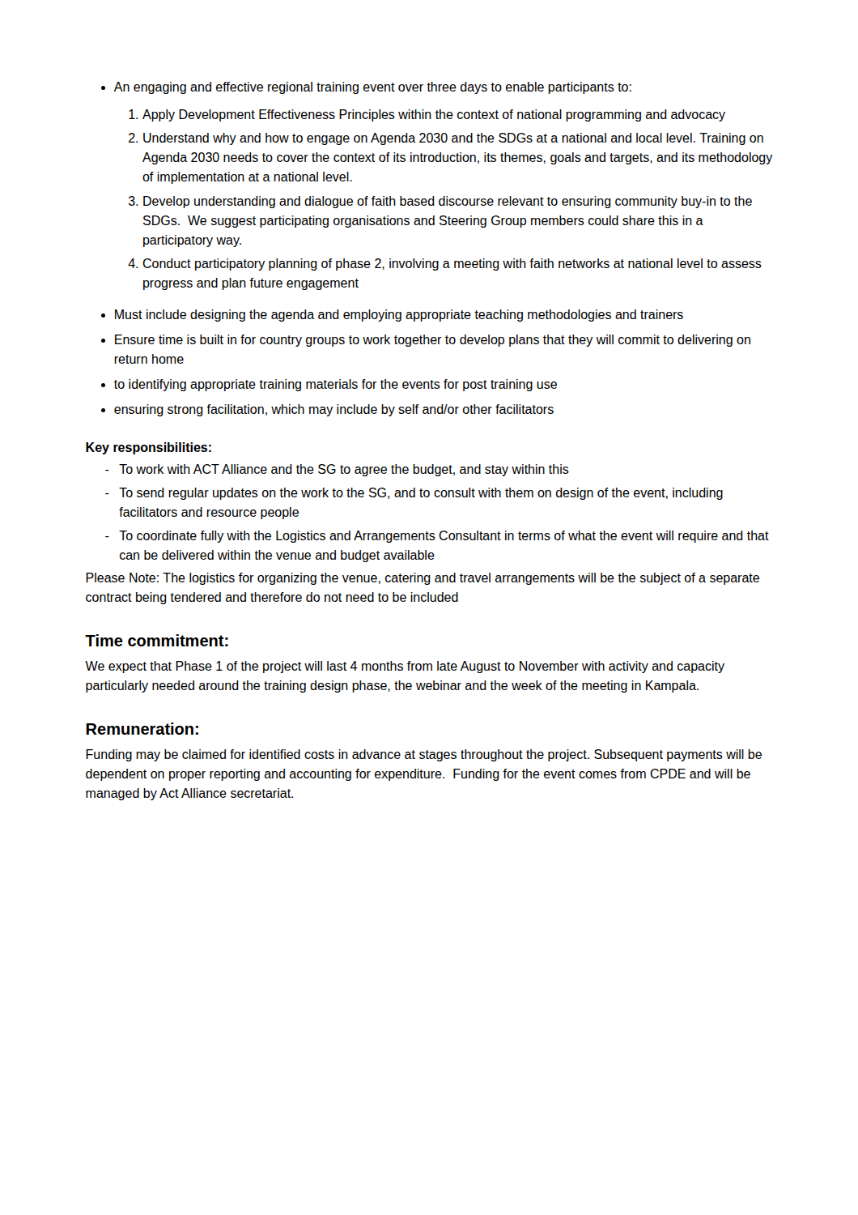An engaging and effective regional training event over three days to enable participants to:
Apply Development Effectiveness Principles within the context of national programming and advocacy
Understand why and how to engage on Agenda 2030 and the SDGs at a national and local level. Training on Agenda 2030 needs to cover the context of its introduction, its themes, goals and targets, and its methodology of implementation at a national level.
Develop understanding and dialogue of faith based discourse relevant to ensuring community buy-in to the SDGs. We suggest participating organisations and Steering Group members could share this in a participatory way.
Conduct participatory planning of phase 2, involving a meeting with faith networks at national level to assess progress and plan future engagement
Must include designing the agenda and employing appropriate teaching methodologies and trainers
Ensure time is built in for country groups to work together to develop plans that they will commit to delivering on return home
to identifying appropriate training materials for the events for post training use
ensuring strong facilitation, which may include by self and/or other facilitators
Key responsibilities:
To work with ACT Alliance and the SG to agree the budget, and stay within this
To send regular updates on the work to the SG, and to consult with them on design of the event, including facilitators and resource people
To coordinate fully with the Logistics and Arrangements Consultant in terms of what the event will require and that can be delivered within the venue and budget available
Please Note: The logistics for organizing the venue, catering and travel arrangements will be the subject of a separate contract being tendered and therefore do not need to be included
Time commitment:
We expect that Phase 1 of the project will last 4 months from late August to November with activity and capacity particularly needed around the training design phase, the webinar and the week of the meeting in Kampala.
Remuneration:
Funding may be claimed for identified costs in advance at stages throughout the project. Subsequent payments will be dependent on proper reporting and accounting for expenditure. Funding for the event comes from CPDE and will be managed by Act Alliance secretariat.